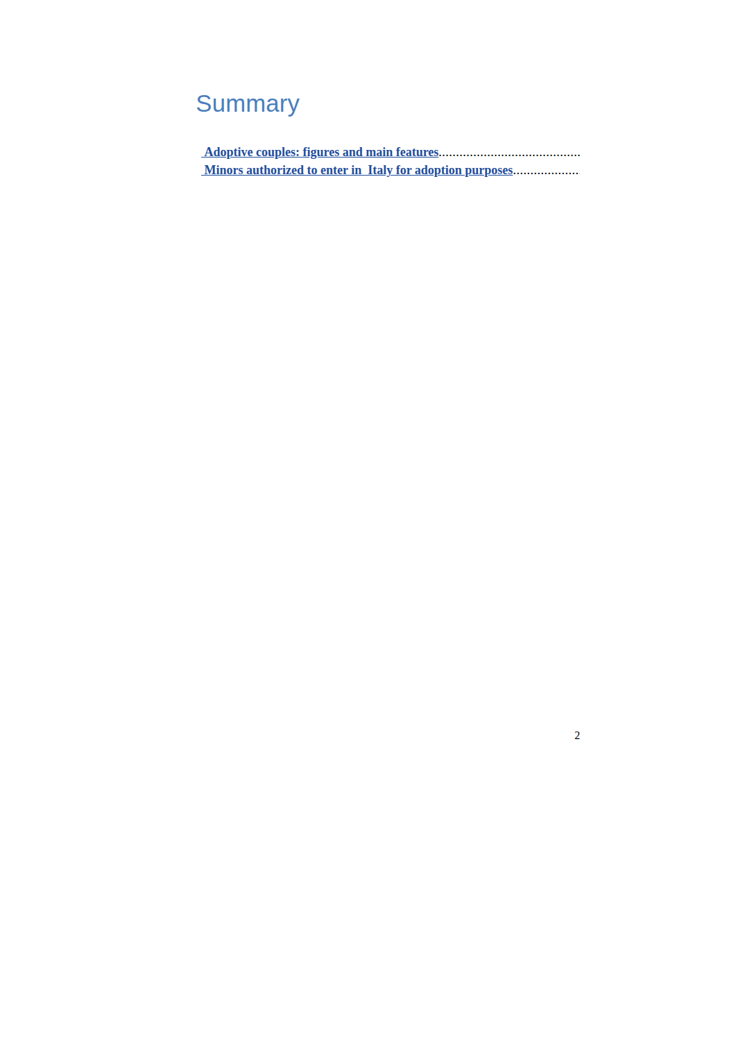Summary
Adoptive couples: figures and main features............................................................. 3
Minors authorized to enter in Italy for adoption purposes....................................... 7
2